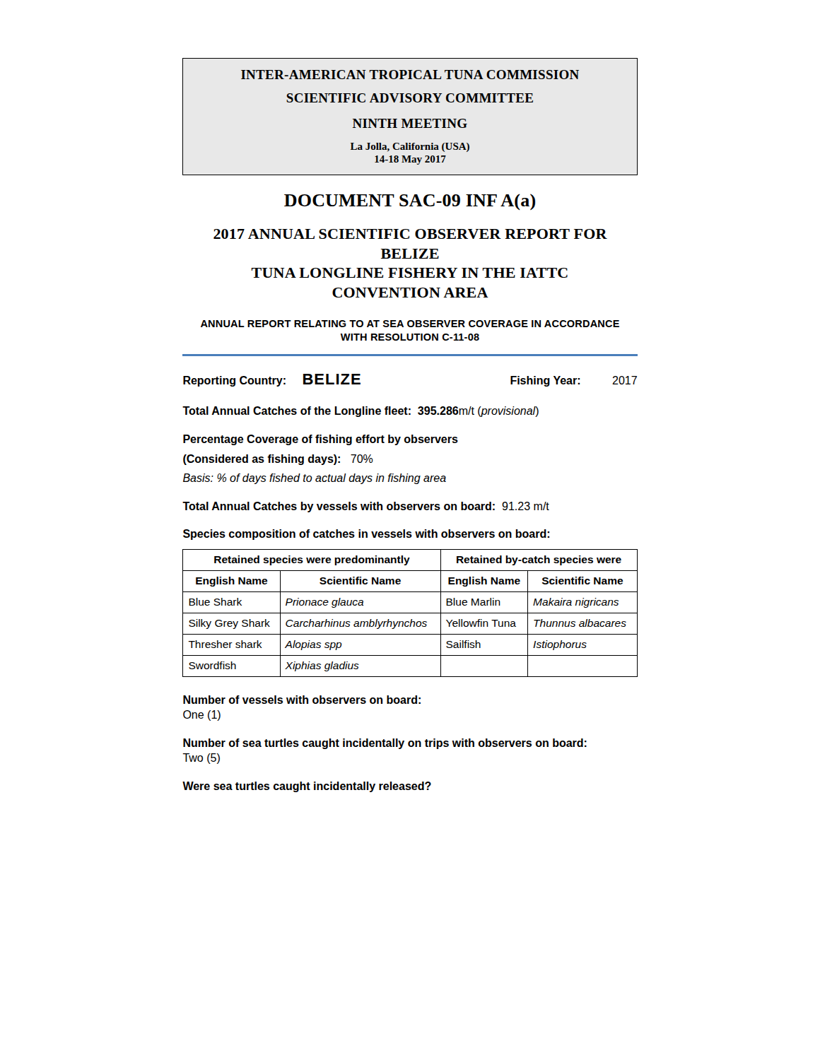INTER-AMERICAN TROPICAL TUNA COMMISSION
SCIENTIFIC ADVISORY COMMITTEE
NINTH MEETING
La Jolla, California (USA)
14-18 May 2017
DOCUMENT SAC-09 INF A(a)
2017 ANNUAL SCIENTIFIC OBSERVER REPORT FOR BELIZE
TUNA LONGLINE FISHERY IN THE IATTC
CONVENTION AREA
ANNUAL REPORT RELATING TO AT SEA OBSERVER COVERAGE IN ACCORDANCE
WITH RESOLUTION C-11-08
Reporting Country: BELIZE
Fishing Year: 2017
Total Annual Catches of the Longline fleet: 395.286m/t (provisional)
Percentage Coverage of fishing effort by observers
(Considered as fishing days): 70%
Basis: % of days fished to actual days in fishing area
Total Annual Catches by vessels with observers on board: 91.23 m/t
Species composition of catches in vessels with observers on board:
| Retained species were predominantly | Retained by-catch species were |
| --- | --- |
| English Name | Scientific Name | English Name | Scientific Name |
| Blue Shark | Prionace glauca | Blue Marlin | Makaira nigricans |
| Silky Grey Shark | Carcharhinus amblyrhynchos | Yellowfin Tuna | Thunnus albacares |
| Thresher shark | Alopias spp | Sailfish | Istiophorus |
| Swordfish | Xiphias gladius | | |
Number of vessels with observers on board:
One (1)
Number of sea turtles caught incidentally on trips with observers on board:
Two (5)
Were sea turtles caught incidentally released?